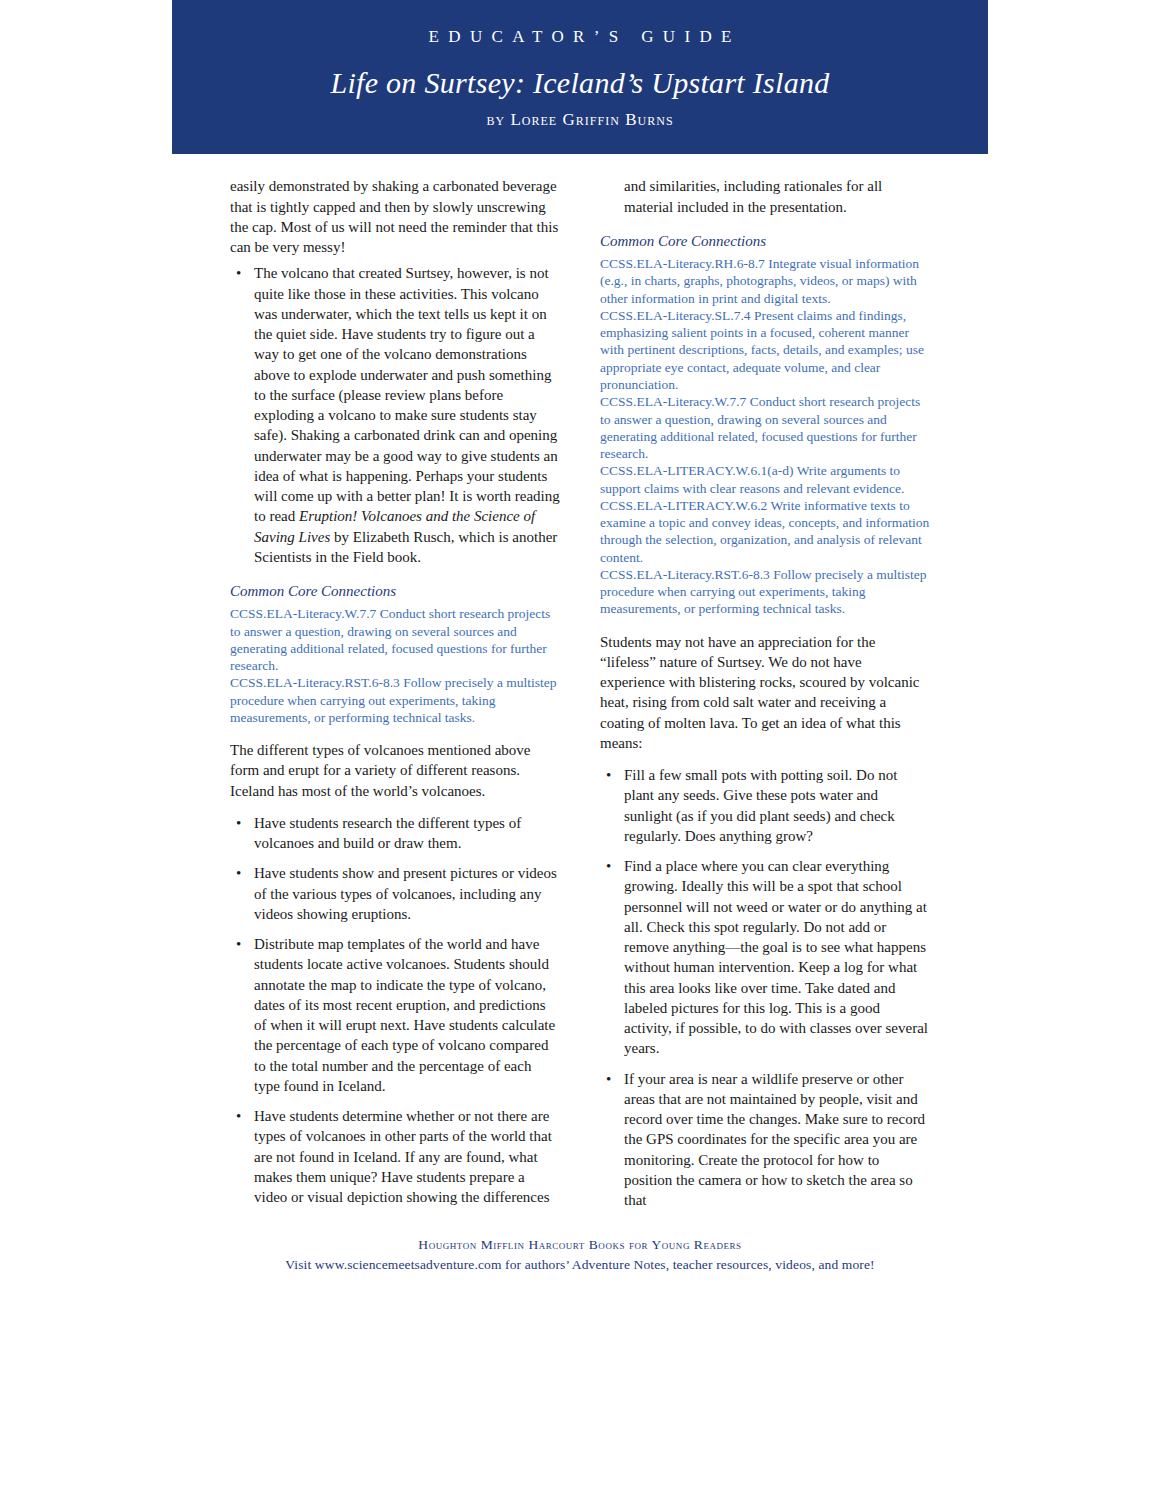Educator’s Guide
Life on Surtsey: Iceland’s Upstart Island
by Loree Griffin Burns
easily demonstrated by shaking a carbonated beverage that is tightly capped and then by slowly unscrewing the cap. Most of us will not need the reminder that this can be very messy!
The volcano that created Surtsey, however, is not quite like those in these activities. This volcano was underwater, which the text tells us kept it on the quiet side. Have students try to figure out a way to get one of the volcano demonstrations above to explode underwater and push something to the surface (please review plans before exploding a volcano to make sure students stay safe). Shaking a carbonated drink can and opening underwater may be a good way to give students an idea of what is happening. Perhaps your students will come up with a better plan! It is worth reading to read Eruption! Volcanoes and the Science of Saving Lives by Elizabeth Rusch, which is another Scientists in the Field book.
Common Core Connections
CCSS.ELA-Literacy.W.7.7 Conduct short research projects to answer a question, drawing on several sources and generating additional related, focused questions for further research.
CCSS.ELA-Literacy.RST.6-8.3 Follow precisely a multistep procedure when carrying out experiments, taking measurements, or performing technical tasks.
The different types of volcanoes mentioned above form and erupt for a variety of different reasons. Iceland has most of the world’s volcanoes.
Have students research the different types of volcanoes and build or draw them.
Have students show and present pictures or videos of the various types of volcanoes, including any videos showing eruptions.
Distribute map templates of the world and have students locate active volcanoes. Students should annotate the map to indicate the type of volcano, dates of its most recent eruption, and predictions of when it will erupt next. Have students calculate the percentage of each type of volcano compared to the total number and the percentage of each type found in Iceland.
Have students determine whether or not there are types of volcanoes in other parts of the world that are not found in Iceland. If any are found, what makes them unique? Have students prepare a video or visual depiction showing the differences and similarities, including rationales for all material included in the presentation.
Common Core Connections
CCSS.ELA-Literacy.RH.6-8.7 Integrate visual information (e.g., in charts, graphs, photographs, videos, or maps) with other information in print and digital texts.
CCSS.ELA-Literacy.SL.7.4 Present claims and findings, emphasizing salient points in a focused, coherent manner with pertinent descriptions, facts, details, and examples; use appropriate eye contact, adequate volume, and clear pronunciation.
CCSS.ELA-Literacy.W.7.7 Conduct short research projects to answer a question, drawing on several sources and generating additional related, focused questions for further research.
CCSS.ELA-LITERACY.W.6.1(a-d) Write arguments to support claims with clear reasons and relevant evidence.
CCSS.ELA-LITERACY.W.6.2 Write informative texts to examine a topic and convey ideas, concepts, and information through the selection, organization, and analysis of relevant content.
CCSS.ELA-Literacy.RST.6-8.3 Follow precisely a multistep procedure when carrying out experiments, taking measurements, or performing technical tasks.
Students may not have an appreciation for the “lifeless” nature of Surtsey. We do not have experience with blistering rocks, scoured by volcanic heat, rising from cold salt water and receiving a coating of molten lava. To get an idea of what this means:
Fill a few small pots with potting soil. Do not plant any seeds. Give these pots water and sunlight (as if you did plant seeds) and check regularly. Does anything grow?
Find a place where you can clear everything growing. Ideally this will be a spot that school personnel will not weed or water or do anything at all. Check this spot regularly. Do not add or remove anything—the goal is to see what happens without human intervention. Keep a log for what this area looks like over time. Take dated and labeled pictures for this log. This is a good activity, if possible, to do with classes over several years.
If your area is near a wildlife preserve or other areas that are not maintained by people, visit and record over time the changes. Make sure to record the GPS coordinates for the specific area you are monitoring. Create the protocol for how to position the camera or how to sketch the area so that
Houghton Mifflin Harcourt Books for Young Readers
Visit www.sciencemeetsadventure.com for authors’ Adventure Notes, teacher resources, videos, and more!